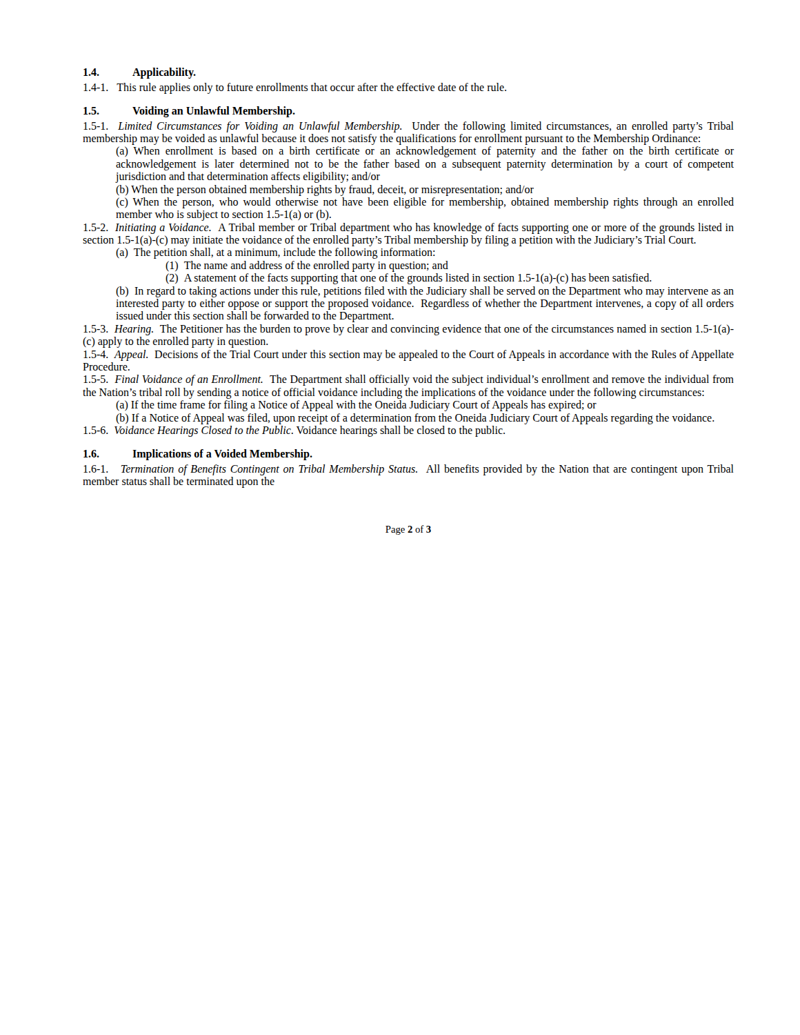1.4. Applicability.
1.4-1. This rule applies only to future enrollments that occur after the effective date of the rule.
1.5. Voiding an Unlawful Membership.
1.5-1. Limited Circumstances for Voiding an Unlawful Membership. Under the following limited circumstances, an enrolled party’s Tribal membership may be voided as unlawful because it does not satisfy the qualifications for enrollment pursuant to the Membership Ordinance:
(a) When enrollment is based on a birth certificate or an acknowledgement of paternity and the father on the birth certificate or acknowledgement is later determined not to be the father based on a subsequent paternity determination by a court of competent jurisdiction and that determination affects eligibility; and/or
(b) When the person obtained membership rights by fraud, deceit, or misrepresentation; and/or
(c) When the person, who would otherwise not have been eligible for membership, obtained membership rights through an enrolled member who is subject to section 1.5-1(a) or (b).
1.5-2. Initiating a Voidance. A Tribal member or Tribal department who has knowledge of facts supporting one or more of the grounds listed in section 1.5-1(a)-(c) may initiate the voidance of the enrolled party’s Tribal membership by filing a petition with the Judiciary’s Trial Court.
(a) The petition shall, at a minimum, include the following information:
(1) The name and address of the enrolled party in question; and
(2) A statement of the facts supporting that one of the grounds listed in section 1.5-1(a)-(c) has been satisfied.
(b) In regard to taking actions under this rule, petitions filed with the Judiciary shall be served on the Department who may intervene as an interested party to either oppose or support the proposed voidance. Regardless of whether the Department intervenes, a copy of all orders issued under this section shall be forwarded to the Department.
1.5-3. Hearing. The Petitioner has the burden to prove by clear and convincing evidence that one of the circumstances named in section 1.5-1(a)-(c) apply to the enrolled party in question.
1.5-4. Appeal. Decisions of the Trial Court under this section may be appealed to the Court of Appeals in accordance with the Rules of Appellate Procedure.
1.5-5. Final Voidance of an Enrollment. The Department shall officially void the subject individual’s enrollment and remove the individual from the Nation’s tribal roll by sending a notice of official voidance including the implications of the voidance under the following circumstances:
(a) If the time frame for filing a Notice of Appeal with the Oneida Judiciary Court of Appeals has expired; or
(b) If a Notice of Appeal was filed, upon receipt of a determination from the Oneida Judiciary Court of Appeals regarding the voidance.
1.5-6. Voidance Hearings Closed to the Public. Voidance hearings shall be closed to the public.
1.6. Implications of a Voided Membership.
1.6-1. Termination of Benefits Contingent on Tribal Membership Status. All benefits provided by the Nation that are contingent upon Tribal member status shall be terminated upon the
Page 2 of 3